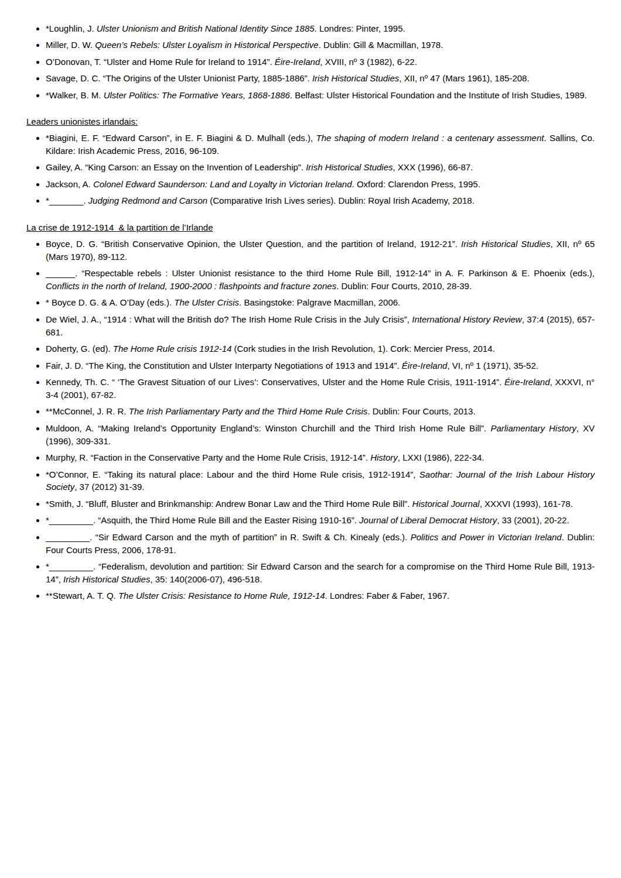*Loughlin, J. Ulster Unionism and British National Identity Since 1885. Londres: Pinter, 1995.
Miller, D. W. Queen’s Rebels: Ulster Loyalism in Historical Perspective. Dublin: Gill & Macmillan, 1978.
O’Donovan, T. “Ulster and Home Rule for Ireland to 1914”. Éire-Ireland, XVIII, nº 3 (1982), 6-22.
Savage, D. C. “The Origins of the Ulster Unionist Party, 1885-1886”. Irish Historical Studies, XII, nº 47 (Mars 1961), 185-208.
*Walker, B. M. Ulster Politics: The Formative Years, 1868-1886. Belfast: Ulster Historical Foundation and the Institute of Irish Studies, 1989.
Leaders unionistes irlandais:
*Biagini, E. F. “Edward Carson”, in E. F. Biagini & D. Mulhall (eds.), The shaping of modern Ireland : a centenary assessment. Sallins, Co. Kildare: Irish Academic Press, 2016, 96-109.
Gailey, A. “King Carson: an Essay on the Invention of Leadership”. Irish Historical Studies, XXX (1996), 66-87.
Jackson, A. Colonel Edward Saunderson: Land and Loyalty in Victorian Ireland. Oxford: Clarendon Press, 1995.
*_______. Judging Redmond and Carson (Comparative Irish Lives series). Dublin: Royal Irish Academy, 2018.
La crise de 1912-1914 & la partition de l’Irlande
Boyce, D. G. “British Conservative Opinion, the Ulster Question, and the partition of Ireland, 1912-21”. Irish Historical Studies, XII, nº 65 (Mars 1970), 89-112.
______. “Respectable rebels : Ulster Unionist resistance to the third Home Rule Bill, 1912-14” in A. F. Parkinson & E. Phoenix (eds.), Conflicts in the north of Ireland, 1900-2000 : flashpoints and fracture zones. Dublin: Four Courts, 2010, 28-39.
* Boyce D. G. & A. O’Day (eds.). The Ulster Crisis. Basingstoke: Palgrave Macmillan, 2006.
De Wiel, J. A., “1914 : What will the British do? The Irish Home Rule Crisis in the July Crisis”, International History Review, 37:4 (2015), 657-681.
Doherty, G. (ed). The Home Rule crisis 1912-14 (Cork studies in the Irish Revolution, 1). Cork: Mercier Press, 2014.
Fair, J. D. “The King, the Constitution and Ulster Interparty Negotiations of 1913 and 1914”. Éire-Ireland, VI, nº 1 (1971), 35-52.
Kennedy, Th. C. “ ‘The Gravest Situation of our Lives’: Conservatives, Ulster and the Home Rule Crisis, 1911-1914”. Éire-Ireland, XXXVI, n° 3-4 (2001), 67-82.
**McConnel, J. R. R. The Irish Parliamentary Party and the Third Home Rule Crisis. Dublin: Four Courts, 2013.
Muldoon, A. “Making Ireland’s Opportunity England’s: Winston Churchill and the Third Irish Home Rule Bill”. Parliamentary History, XV (1996), 309-331.
Murphy, R. “Faction in the Conservative Party and the Home Rule Crisis, 1912-14”. History, LXXI (1986), 222-34.
*O’Connor, E. “Taking its natural place: Labour and the third Home Rule crisis, 1912-1914”, Saothar: Journal of the Irish Labour History Society, 37 (2012) 31-39.
*Smith, J. “Bluff, Bluster and Brinkmanship: Andrew Bonar Law and the Third Home Rule Bill”. Historical Journal, XXXVI (1993), 161-78.
*_________. “Asquith, the Third Home Rule Bill and the Easter Rising 1910-16”. Journal of Liberal Democrat History, 33 (2001), 20-22.
_________. “Sir Edward Carson and the myth of partition” in R. Swift & Ch. Kinealy (eds.). Politics and Power in Victorian Ireland. Dublin: Four Courts Press, 2006, 178-91.
*_________. “Federalism, devolution and partition: Sir Edward Carson and the search for a compromise on the Third Home Rule Bill, 1913-14”, Irish Historical Studies, 35: 140(2006-07), 496-518.
**Stewart, A. T. Q. The Ulster Crisis: Resistance to Home Rule, 1912-14. Londres: Faber & Faber, 1967.